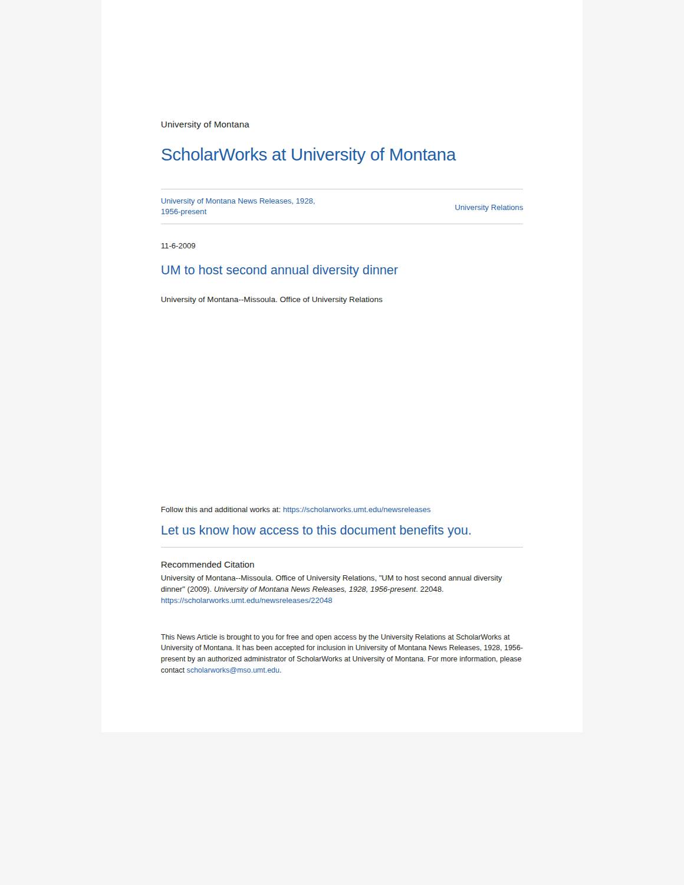University of Montana
ScholarWorks at University of Montana
University of Montana News Releases, 1928,
1956-present
University Relations
11-6-2009
UM to host second annual diversity dinner
University of Montana--Missoula. Office of University Relations
Follow this and additional works at: https://scholarworks.umt.edu/newsreleases
Let us know how access to this document benefits you.
Recommended Citation
University of Montana--Missoula. Office of University Relations, "UM to host second annual diversity dinner" (2009). University of Montana News Releases, 1928, 1956-present. 22048.
https://scholarworks.umt.edu/newsreleases/22048
This News Article is brought to you for free and open access by the University Relations at ScholarWorks at University of Montana. It has been accepted for inclusion in University of Montana News Releases, 1928, 1956-present by an authorized administrator of ScholarWorks at University of Montana. For more information, please contact scholarworks@mso.umt.edu.